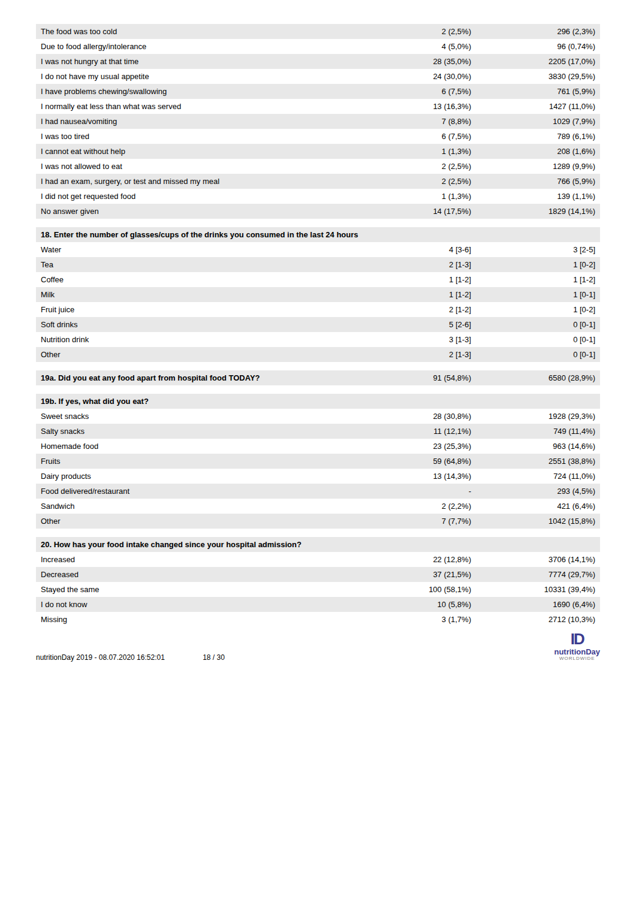| The food was too cold | 2 (2,5%) | 296 (2,3%) |
| Due to food allergy/intolerance | 4 (5,0%) | 96 (0,74%) |
| I was not hungry at that time | 28 (35,0%) | 2205 (17,0%) |
| I do not have my usual appetite | 24 (30,0%) | 3830 (29,5%) |
| I have problems chewing/swallowing | 6 (7,5%) | 761 (5,9%) |
| I normally eat less than what was served | 13 (16,3%) | 1427 (11,0%) |
| I had nausea/vomiting | 7 (8,8%) | 1029 (7,9%) |
| I was too tired | 6 (7,5%) | 789 (6,1%) |
| I cannot eat without help | 1 (1,3%) | 208 (1,6%) |
| I was not allowed to eat | 2 (2,5%) | 1289 (9,9%) |
| I had an exam, surgery, or test and missed my meal | 2 (2,5%) | 766 (5,9%) |
| I did not get requested food | 1 (1,3%) | 139 (1,1%) |
| No answer given | 14 (17,5%) | 1829 (14,1%) |
| 18. Enter the number of glasses/cups of the drinks you consumed in the last 24 hours |
| Water | 4 [3-6] | 3 [2-5] |
| Tea | 2 [1-3] | 1 [0-2] |
| Coffee | 1 [1-2] | 1 [1-2] |
| Milk | 1 [1-2] | 1 [0-1] |
| Fruit juice | 2 [1-2] | 1 [0-2] |
| Soft drinks | 5 [2-6] | 0 [0-1] |
| Nutrition drink | 3 [1-3] | 0 [0-1] |
| Other | 2 [1-3] | 0 [0-1] |
| 19a. Did you eat any food apart from hospital food TODAY? | 91 (54,8%) | 6580 (28,9%) |
| 19b. If yes, what did you eat? |
| Sweet snacks | 28 (30,8%) | 1928 (29,3%) |
| Salty snacks | 11 (12,1%) | 749 (11,4%) |
| Homemade food | 23 (25,3%) | 963 (14,6%) |
| Fruits | 59 (64,8%) | 2551 (38,8%) |
| Dairy products | 13 (14,3%) | 724 (11,0%) |
| Food delivered/restaurant | - | 293 (4,5%) |
| Sandwich | 2 (2,2%) | 421 (6,4%) |
| Other | 7 (7,7%) | 1042 (15,8%) |
| 20. How has your food intake changed since your hospital admission? |
| Increased | 22 (12,8%) | 3706 (14,1%) |
| Decreased | 37 (21,5%) | 7774 (29,7%) |
| Stayed the same | 100 (58,1%) | 10331 (39,4%) |
| I do not know | 10 (5,8%) | 1690 (6,4%) |
| Missing | 3 (1,7%) | 2712 (10,3%) |
nutritionDay 2019 - 08.07.2020 16:52:01 18 / 30
ID
nutritionDay
WORLDWIDE